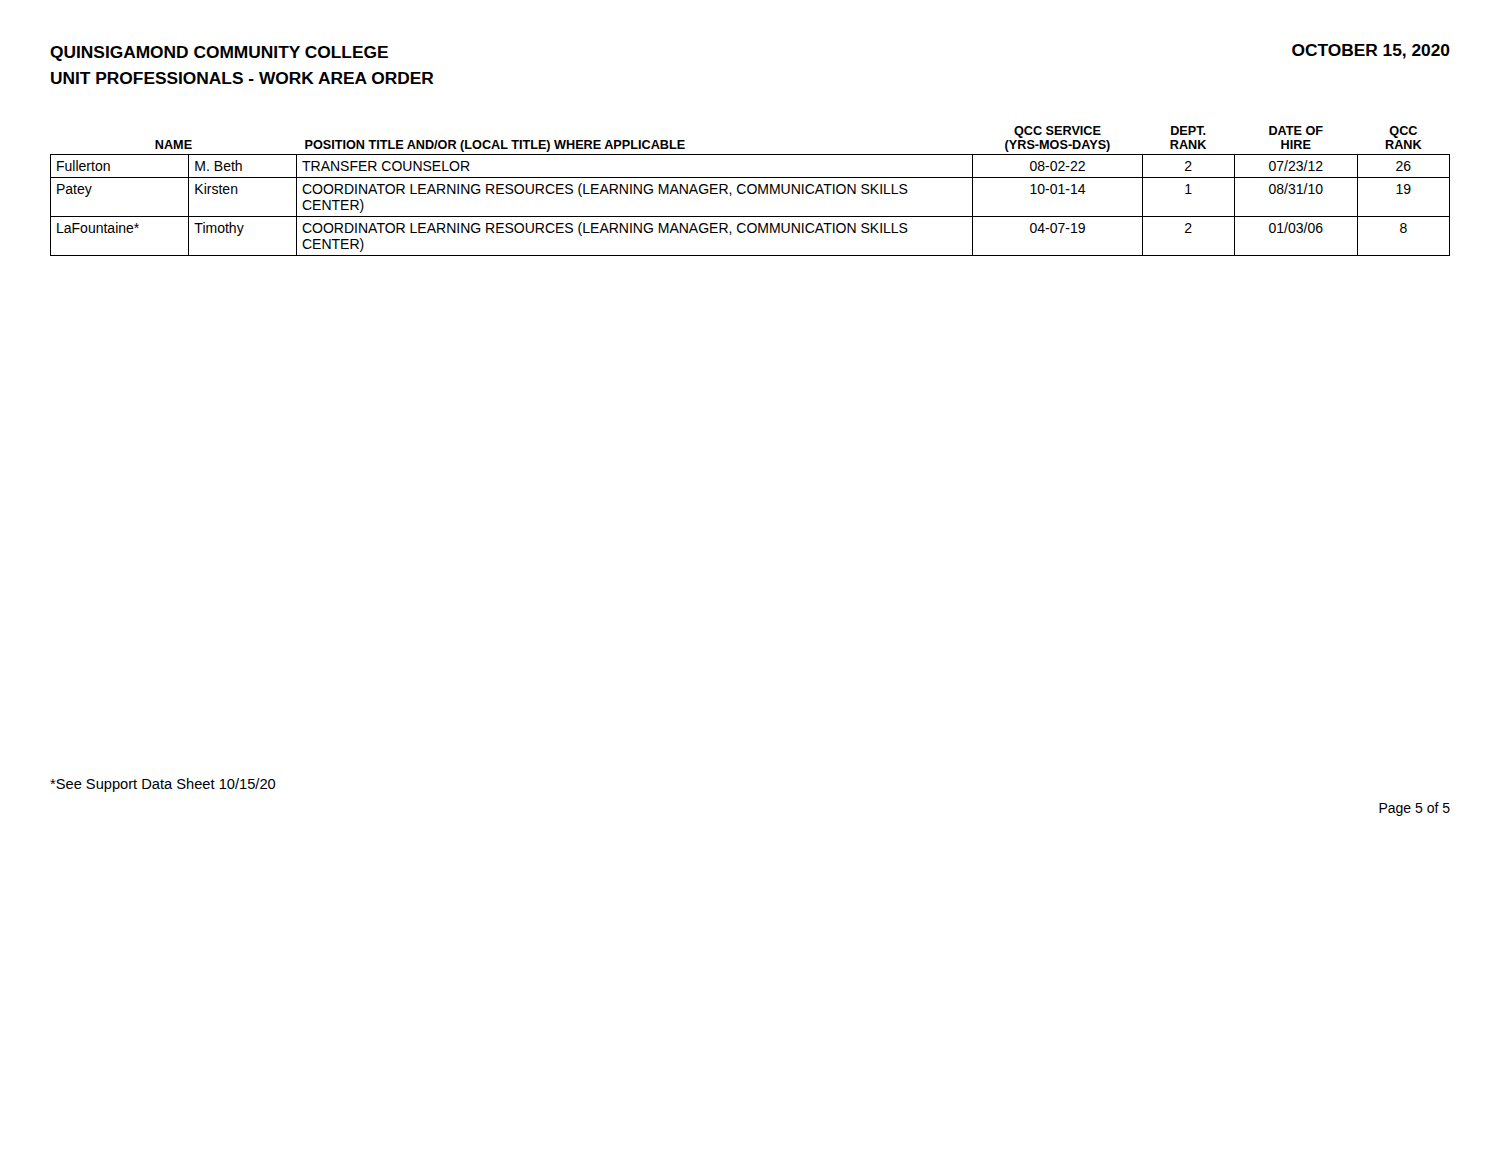QUINSIGAMOND COMMUNITY COLLEGE
UNIT PROFESSIONALS - WORK AREA ORDER
OCTOBER 15, 2020
| NAME | POSITION TITLE AND/OR (LOCAL TITLE) WHERE APPLICABLE | QCC SERVICE (YRS-MOS-DAYS) | DEPT. RANK | DATE OF HIRE | QCC RANK |
| --- | --- | --- | --- | --- | --- |
| Fullerton | M. Beth | TRANSFER COUNSELOR | 08-02-22 | 2 | 07/23/12 | 26 |
| Patey | Kirsten | COORDINATOR LEARNING RESOURCES (LEARNING MANAGER, COMMUNICATION SKILLS CENTER) | 10-01-14 | 1 | 08/31/10 | 19 |
| LaFountaine* | Timothy | COORDINATOR LEARNING RESOURCES (LEARNING MANAGER, COMMUNICATION SKILLS CENTER) | 04-07-19 | 2 | 01/03/06 | 8 |
*See Support Data Sheet 10/15/20
Page 5 of 5